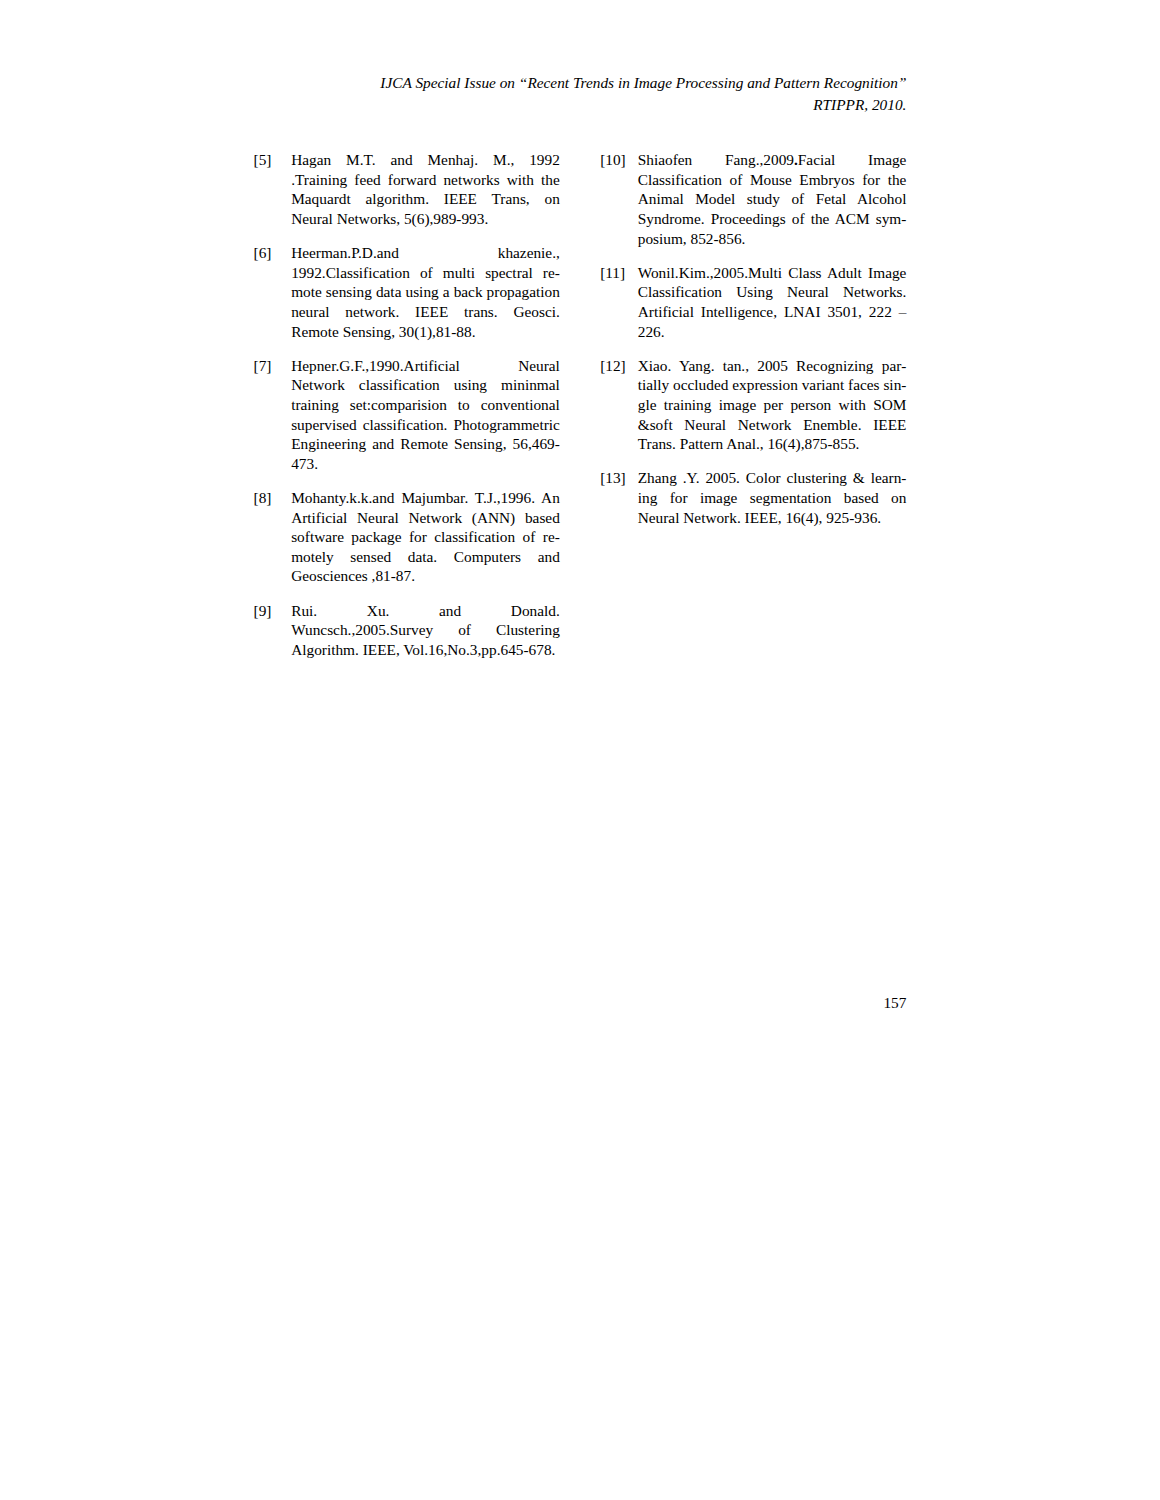IJCA Special Issue on “Recent Trends in Image Processing and Pattern Recognition”
RTIPPR, 2010.
[5] Hagan M.T. and Menhaj. M., 1992 .Training feed forward networks with the Maquardt algorithm. IEEE Trans, on Neural Networks, 5(6),989-993.
[6] Heerman.P.D.and khazenie., 1992.Classification of multi spectral remote sensing data using a back propagation neural network. IEEE trans. Geosci. Remote Sensing, 30(1),81-88.
[7] Hepner.G.F.,1990.Artificial Neural Network classification using mininmal training set:comparision to conventional supervised classification. Photogrammetric Engineering and Remote Sensing, 56,469-473.
[8] Mohanty.k.k.and Majumbar. T.J.,1996. An Artificial Neural Network (ANN) based software package for classification of remotely sensed data. Computers and Geosciences ,81-87.
[9] Rui. Xu. and Donald. Wuncsch.,2005.Survey of Clustering Algorithm. IEEE, Vol.16,No.3,pp.645-678.
[10] Shiaofen Fang.,2009. Facial Image Classification of Mouse Embryos for the Animal Model study of Fetal Alcohol Syndrome. Proceedings of the ACM symposium, 852-856.
[11] Wonil.Kim.,2005.Multi Class Adult Image Classification Using Neural Networks. Artificial Intelligence, LNAI 3501, 222 – 226.
[12] Xiao. Yang. tan., 2005 Recognizing partially occluded expression variant faces single training image per person with SOM &soft Neural Network Enemble. IEEE Trans. Pattern Anal., 16(4),875-855.
[13] Zhang .Y. 2005. Color clustering & learning for image segmentation based on Neural Network. IEEE, 16(4), 925-936.
157